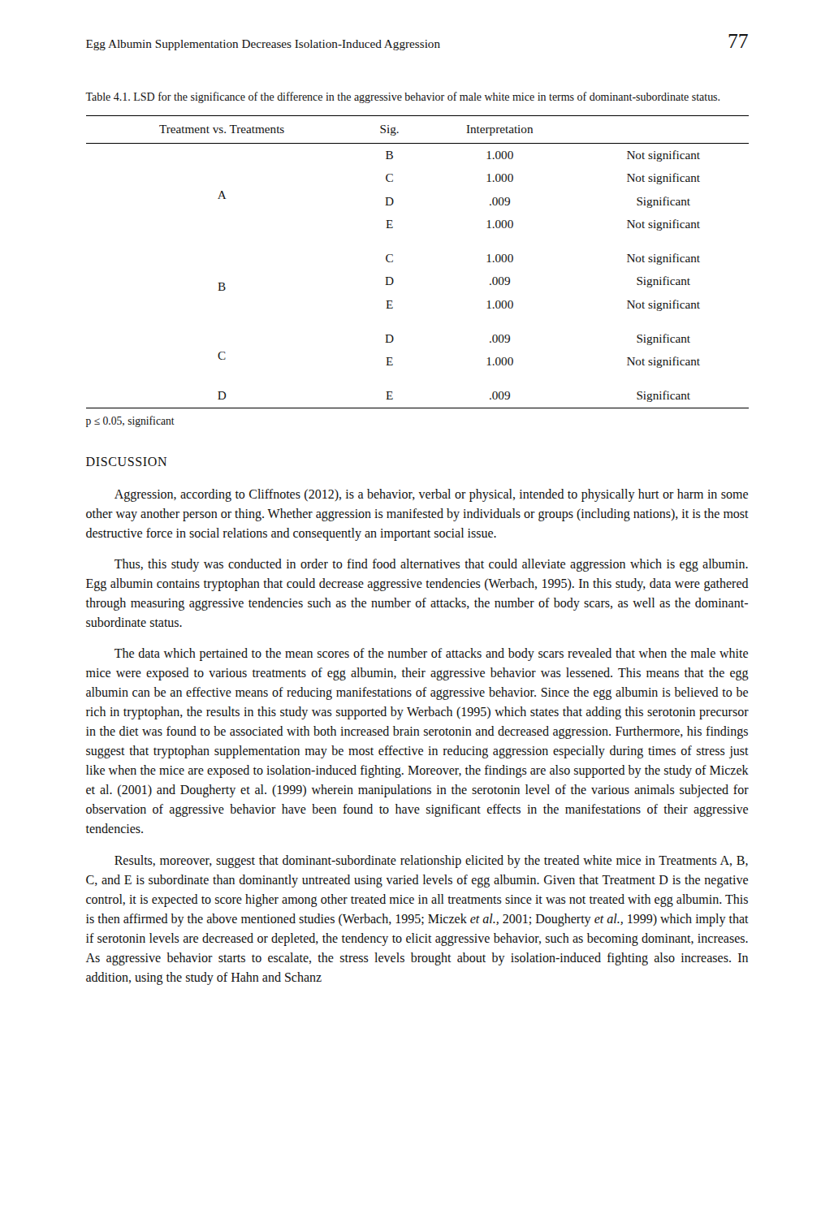Egg Albumin Supplementation Decreases Isolation-Induced Aggression 77
Table 4.1. LSD for the significance of the difference in the aggressive behavior of male white mice in terms of dominant-subordinate status.
| Treatment vs. Treatments | Sig. | Interpretation |
| --- | --- | --- |
| A | B | 1.000 | Not significant |
| C | 1.000 | Not significant |
| D | .009 | Significant |
| E | 1.000 | Not significant |
| B | C | 1.000 | Not significant |
| D | .009 | Significant |
| E | 1.000 | Not significant |
| C | D | .009 | Significant |
| E | 1.000 | Not significant |
| D | E | .009 | Significant |
p ≤ 0.05, significant
DISCUSSION
Aggression, according to Cliffnotes (2012), is a behavior, verbal or physical, intended to physically hurt or harm in some other way another person or thing. Whether aggression is manifested by individuals or groups (including nations), it is the most destructive force in social relations and consequently an important social issue.
Thus, this study was conducted in order to find food alternatives that could alleviate aggression which is egg albumin. Egg albumin contains tryptophan that could decrease aggressive tendencies (Werbach, 1995). In this study, data were gathered through measuring aggressive tendencies such as the number of attacks, the number of body scars, as well as the dominant-subordinate status.
The data which pertained to the mean scores of the number of attacks and body scars revealed that when the male white mice were exposed to various treatments of egg albumin, their aggressive behavior was lessened. This means that the egg albumin can be an effective means of reducing manifestations of aggressive behavior. Since the egg albumin is believed to be rich in tryptophan, the results in this study was supported by Werbach (1995) which states that adding this serotonin precursor in the diet was found to be associated with both increased brain serotonin and decreased aggression. Furthermore, his findings suggest that tryptophan supplementation may be most effective in reducing aggression especially during times of stress just like when the mice are exposed to isolation-induced fighting. Moreover, the findings are also supported by the study of Miczek et al. (2001) and Dougherty et al. (1999) wherein manipulations in the serotonin level of the various animals subjected for observation of aggressive behavior have been found to have significant effects in the manifestations of their aggressive tendencies.
Results, moreover, suggest that dominant-subordinate relationship elicited by the treated white mice in Treatments A, B, C, and E is subordinate than dominantly untreated using varied levels of egg albumin. Given that Treatment D is the negative control, it is expected to score higher among other treated mice in all treatments since it was not treated with egg albumin. This is then affirmed by the above mentioned studies (Werbach, 1995; Miczek et al., 2001; Dougherty et al., 1999) which imply that if serotonin levels are decreased or depleted, the tendency to elicit aggressive behavior, such as becoming dominant, increases. As aggressive behavior starts to escalate, the stress levels brought about by isolation-induced fighting also increases. In addition, using the study of Hahn and Schanz